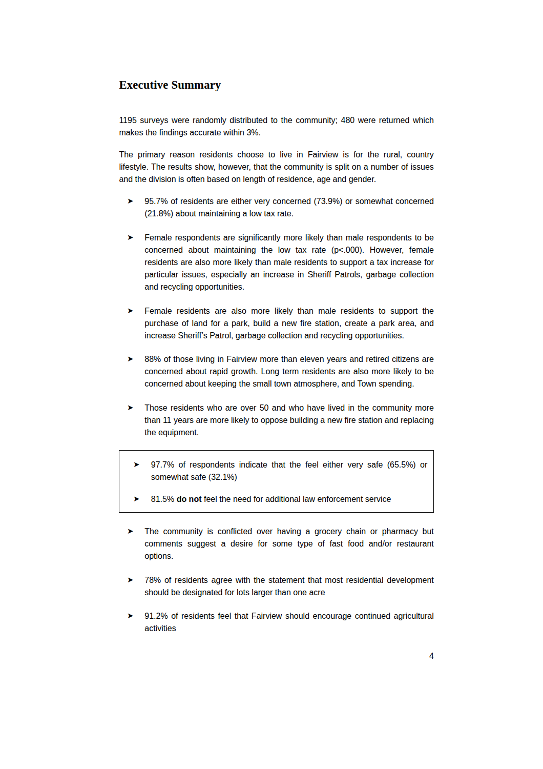Executive Summary
1195 surveys were randomly distributed to the community; 480 were returned which makes the findings accurate within 3%.
The primary reason residents choose to live in Fairview is for the rural, country lifestyle. The results show, however, that the community is split on a number of issues and the division is often based on length of residence, age and gender.
95.7% of residents are either very concerned (73.9%) or somewhat concerned (21.8%) about maintaining a low tax rate.
Female respondents are significantly more likely than male respondents to be concerned about maintaining the low tax rate (p<.000). However, female residents are also more likely than male residents to support a tax increase for particular issues, especially an increase in Sheriff Patrols, garbage collection and recycling opportunities.
Female residents are also more likely than male residents to support the purchase of land for a park, build a new fire station, create a park area, and increase Sheriff’s Patrol, garbage collection and recycling opportunities.
88% of those living in Fairview more than eleven years and retired citizens are concerned about rapid growth. Long term residents are also more likely to be concerned about keeping the small town atmosphere, and Town spending.
Those residents who are over 50 and who have lived in the community more than 11 years are more likely to oppose building a new fire station and replacing the equipment.
97.7% of respondents indicate that the feel either very safe (65.5%) or somewhat safe (32.1%)
81.5% do not feel the need for additional law enforcement service
The community is conflicted over having a grocery chain or pharmacy but comments suggest a desire for some type of fast food and/or restaurant options.
78% of residents agree with the statement that most residential development should be designated for lots larger than one acre
91.2% of residents feel that Fairview should encourage continued agricultural activities
4